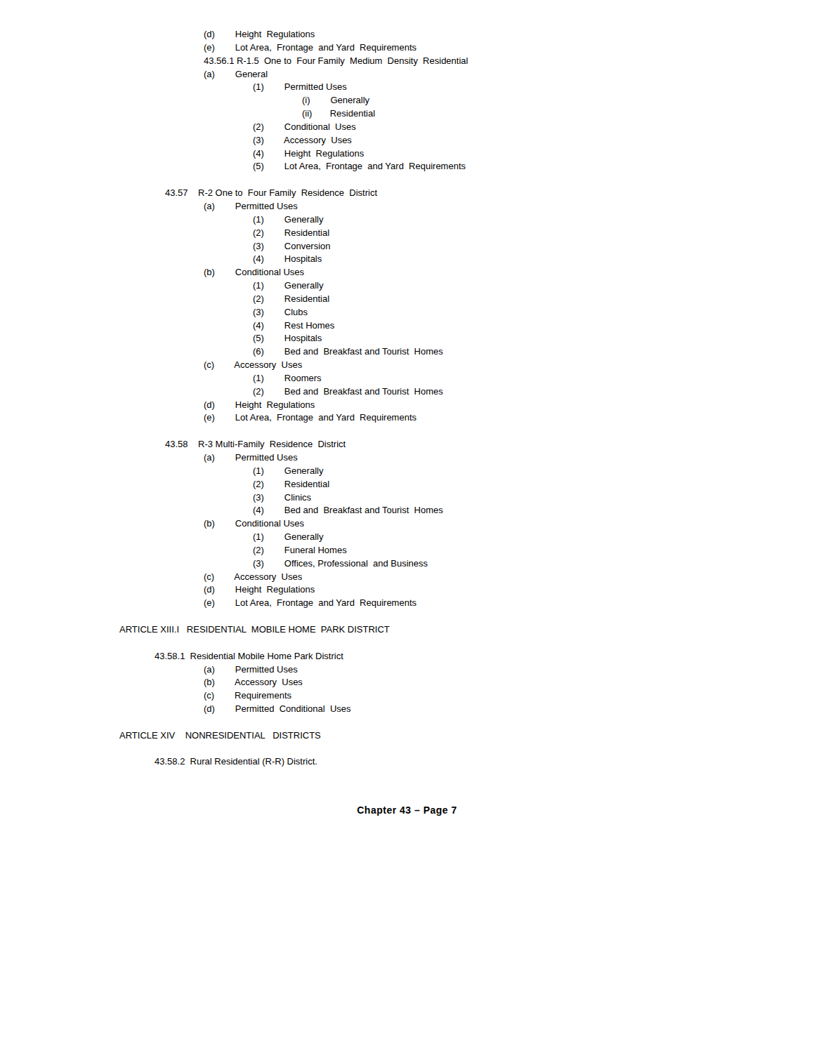(d) Height Regulations
(e) Lot Area, Frontage and Yard Requirements
43.56.1 R-1.5 One to Four Family Medium Density Residential
(a) General
(1) Permitted Uses
(i) Generally
(ii) Residential
(2) Conditional Uses
(3) Accessory Uses
(4) Height Regulations
(5) Lot Area, Frontage and Yard Requirements
43.57 R-2 One to Four Family Residence District
(a) Permitted Uses
(1) Generally
(2) Residential
(3) Conversion
(4) Hospitals
(b) Conditional Uses
(1) Generally
(2) Residential
(3) Clubs
(4) Rest Homes
(5) Hospitals
(6) Bed and Breakfast and Tourist Homes
(c) Accessory Uses
(1) Roomers
(2) Bed and Breakfast and Tourist Homes
(d) Height Regulations
(e) Lot Area, Frontage and Yard Requirements
43.58 R-3 Multi-Family Residence District
(a) Permitted Uses
(1) Generally
(2) Residential
(3) Clinics
(4) Bed and Breakfast and Tourist Homes
(b) Conditional Uses
(1) Generally
(2) Funeral Homes
(3) Offices, Professional and Business
(c) Accessory Uses
(d) Height Regulations
(e) Lot Area, Frontage and Yard Requirements
ARTICLE XIII.I RESIDENTIAL MOBILE HOME PARK DISTRICT
43.58.1 Residential Mobile Home Park District
(a) Permitted Uses
(b) Accessory Uses
(c) Requirements
(d) Permitted Conditional Uses
ARTICLE XIV NONRESIDENTIAL DISTRICTS
43.58.2 Rural Residential (R-R) District.
Chapter 43 – Page 7